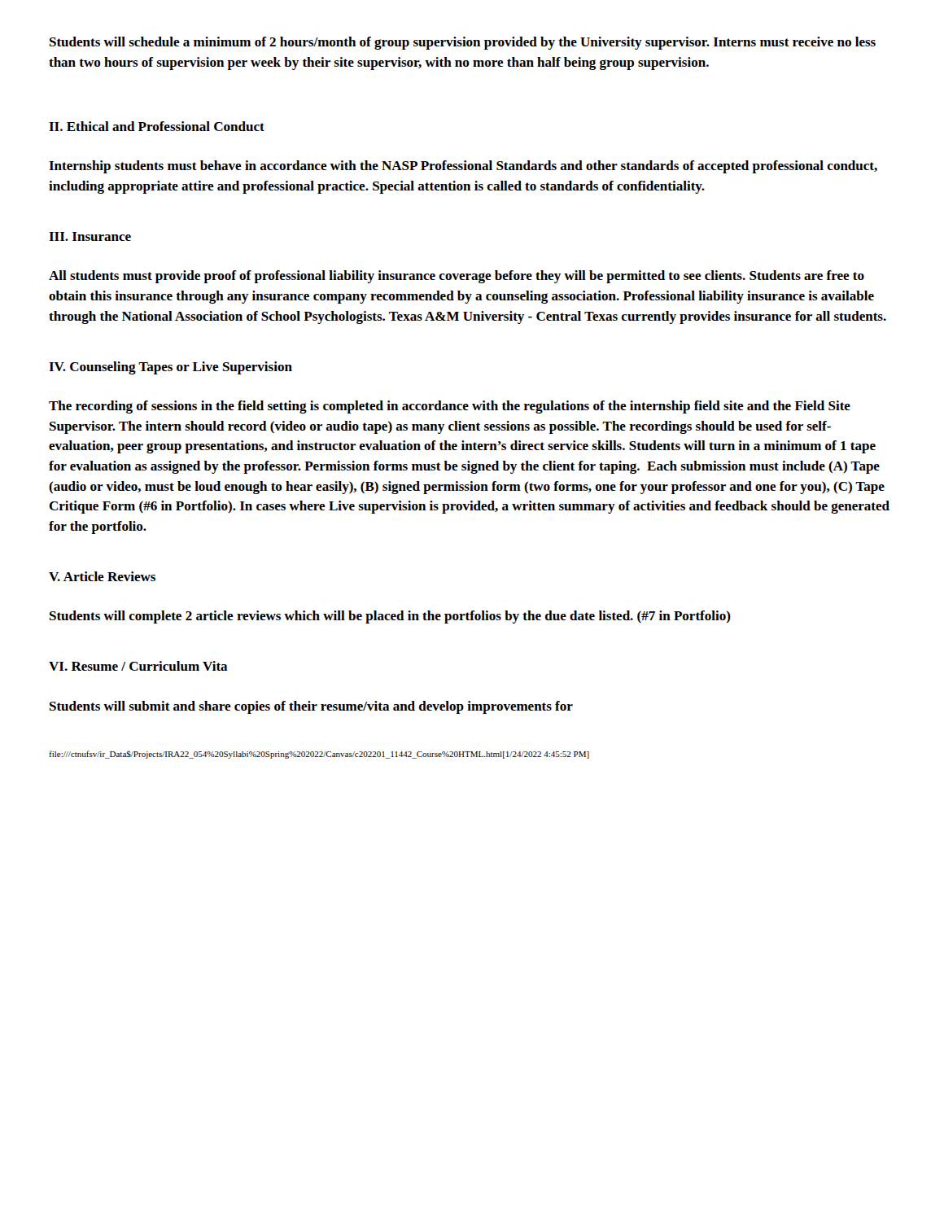Students will schedule a minimum of 2 hours/month of group supervision provided by the University supervisor. Interns must receive no less than two hours of supervision per week by their site supervisor, with no more than half being group supervision.
II. Ethical and Professional Conduct
Internship students must behave in accordance with the NASP Professional Standards and other standards of accepted professional conduct, including appropriate attire and professional practice. Special attention is called to standards of confidentiality.
III. Insurance
All students must provide proof of professional liability insurance coverage before they will be permitted to see clients. Students are free to obtain this insurance through any insurance company recommended by a counseling association. Professional liability insurance is available through the National Association of School Psychologists. Texas A&M University - Central Texas currently provides insurance for all students.
IV. Counseling Tapes or Live Supervision
The recording of sessions in the field setting is completed in accordance with the regulations of the internship field site and the Field Site Supervisor. The intern should record (video or audio tape) as many client sessions as possible. The recordings should be used for self-evaluation, peer group presentations, and instructor evaluation of the intern’s direct service skills. Students will turn in a minimum of 1 tape for evaluation as assigned by the professor. Permission forms must be signed by the client for taping. Each submission must include (A) Tape (audio or video, must be loud enough to hear easily), (B) signed permission form (two forms, one for your professor and one for you), (C) Tape Critique Form (#6 in Portfolio). In cases where Live supervision is provided, a written summary of activities and feedback should be generated for the portfolio.
V. Article Reviews
Students will complete 2 article reviews which will be placed in the portfolios by the due date listed. (#7 in Portfolio)
VI. Resume / Curriculum Vita
Students will submit and share copies of their resume/vita and develop improvements for
file:///ctnufsv/ir_Data$/Projects/IRA22_054%20Syllabi%20Spring%202022/Canvas/c202201_11442_Course%20HTML.html[1/24/2022 4:45:52 PM]